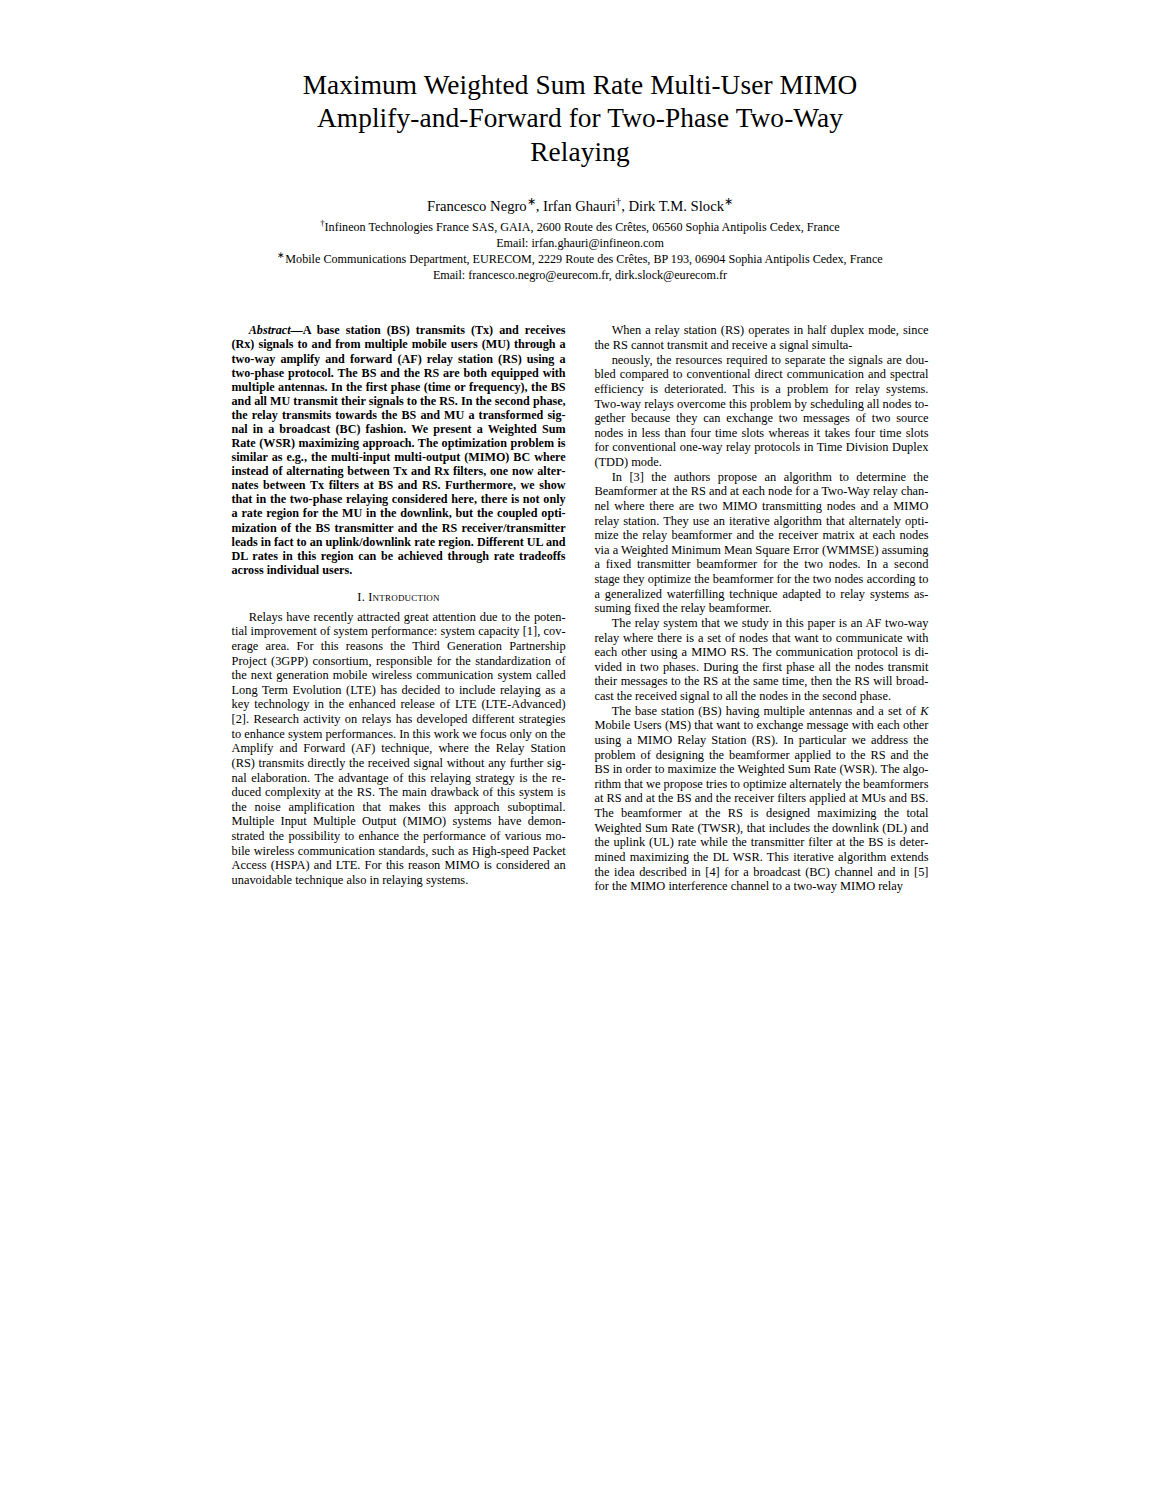Maximum Weighted Sum Rate Multi-User MIMO
Amplify-and-Forward for Two-Phase Two-Way
Relaying
Francesco Negro∗, Irfan Ghauri†, Dirk T.M. Slock∗
†Infineon Technologies France SAS, GAIA, 2600 Route des Crêtes, 06560 Sophia Antipolis Cedex, France Email: irfan.ghauri@infineon.com ∗Mobile Communications Department, EURECOM, 2229 Route des Crêtes, BP 193, 06904 Sophia Antipolis Cedex, France Email: francesco.negro@eurecom.fr, dirk.slock@eurecom.fr
Abstract—A base station (BS) transmits (Tx) and receives (Rx) signals to and from multiple mobile users (MU) through a two-way amplify and forward (AF) relay station (RS) using a two-phase protocol. The BS and the RS are both equipped with multiple antennas. In the first phase (time or frequency), the BS and all MU transmit their signals to the RS. In the second phase, the relay transmits towards the BS and MU a transformed signal in a broadcast (BC) fashion. We present a Weighted Sum Rate (WSR) maximizing approach. The optimization problem is similar as e.g., the multi-input multi-output (MIMO) BC where instead of alternating between Tx and Rx filters, one now alternates between Tx filters at BS and RS. Furthermore, we show that in the two-phase relaying considered here, there is not only a rate region for the MU in the downlink, but the coupled optimization of the BS transmitter and the RS receiver/transmitter leads in fact to an uplink/downlink rate region. Different UL and DL rates in this region can be achieved through rate tradeoffs across individual users.
I. Introduction
Relays have recently attracted great attention due to the potential improvement of system performance: system capacity [1], coverage area. For this reasons the Third Generation Partnership Project (3GPP) consortium, responsible for the standardization of the next generation mobile wireless communication system called Long Term Evolution (LTE) has decided to include relaying as a key technology in the enhanced release of LTE (LTE-Advanced) [2]. Research activity on relays has developed different strategies to enhance system performances. In this work we focus only on the Amplify and Forward (AF) technique, where the Relay Station (RS) transmits directly the received signal without any further signal elaboration. The advantage of this relaying strategy is the reduced complexity at the RS. The main drawback of this system is the noise amplification that makes this approach suboptimal. Multiple Input Multiple Output (MIMO) systems have demonstrated the possibility to enhance the performance of various mobile wireless communication standards, such as High-speed Packet Access (HSPA) and LTE. For this reason MIMO is considered an unavoidable technique also in relaying systems.
When a relay station (RS) operates in half duplex mode, since the RS cannot transmit and receive a signal simulta-
neously, the resources required to separate the signals are doubled compared to conventional direct communication and spectral efficiency is deteriorated. This is a problem for relay systems. Two-way relays overcome this problem by scheduling all nodes together because they can exchange two messages of two source nodes in less than four time slots whereas it takes four time slots for conventional one-way relay protocols in Time Division Duplex (TDD) mode.
In [3] the authors propose an algorithm to determine the Beamformer at the RS and at each node for a Two-Way relay channel where there are two MIMO transmitting nodes and a MIMO relay station. They use an iterative algorithm that alternately optimize the relay beamformer and the receiver matrix at each nodes via a Weighted Minimum Mean Square Error (WMMSE) assuming a fixed transmitter beamformer for the two nodes. In a second stage they optimize the beamformer for the two nodes according to a generalized waterfilling technique adapted to relay systems assuming fixed the relay beamformer.
The relay system that we study in this paper is an AF two-way relay where there is a set of nodes that want to communicate with each other using a MIMO RS. The communication protocol is divided in two phases. During the first phase all the nodes transmit their messages to the RS at the same time, then the RS will broadcast the received signal to all the nodes in the second phase.
The base station (BS) having multiple antennas and a set of K Mobile Users (MS) that want to exchange message with each other using a MIMO Relay Station (RS). In particular we address the problem of designing the beamformer applied to the RS and the BS in order to maximize the Weighted Sum Rate (WSR). The algorithm that we propose tries to optimize alternately the beamformers at RS and at the BS and the receiver filters applied at MUs and BS. The beamformer at the RS is designed maximizing the total Weighted Sum Rate (TWSR), that includes the downlink (DL) and the uplink (UL) rate while the transmitter filter at the BS is determined maximizing the DL WSR. This iterative algorithm extends the idea described in [4] for a broadcast (BC) channel and in [5] for the MIMO interference channel to a two-way MIMO relay